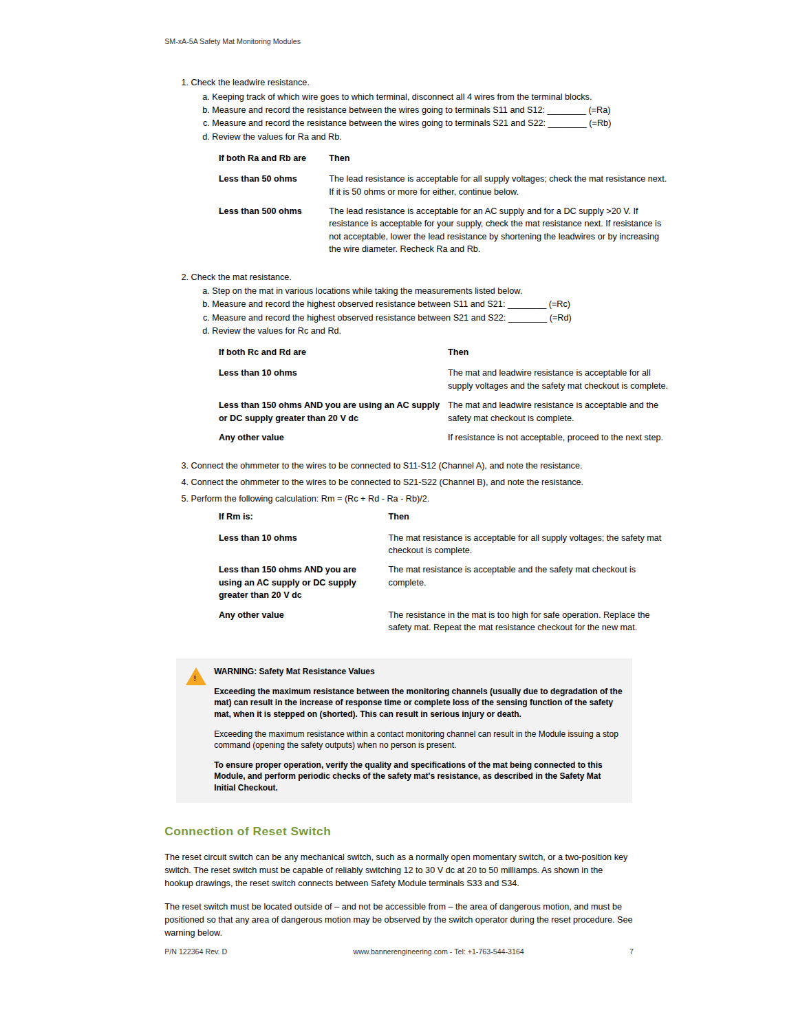SM-xA-5A Safety Mat Monitoring Modules
Check the leadwire resistance.
Keeping track of which wire goes to which terminal, disconnect all 4 wires from the terminal blocks.
Measure and record the resistance between the wires going to terminals S11 and S12: ________ (=Ra)
Measure and record the resistance between the wires going to terminals S21 and S22: ________ (=Rb)
Review the values for Ra and Rb.
| If both Ra and Rb are | Then |
| Less than 50 ohms | The lead resistance is acceptable for all supply voltages; check the mat resistance next. If it is 50 ohms or more for either, continue below. |
| Less than 500 ohms | The lead resistance is acceptable for an AC supply and for a DC supply >20 V. If resistance is acceptable for your supply, check the mat resistance next. If resistance is not acceptable, lower the lead resistance by shortening the leadwires or by increasing the wire diameter. Recheck Ra and Rb. |
Check the mat resistance.
Step on the mat in various locations while taking the measurements listed below.
Measure and record the highest observed resistance between S11 and S21: ________ (=Rc)
Measure and record the highest observed resistance between S21 and S22: ________ (=Rd)
Review the values for Rc and Rd.
| If both Rc and Rd are | Then |
| Less than 10 ohms | The mat and leadwire resistance is acceptable for all supply voltages and the safety mat checkout is complete. |
| Less than 150 ohms AND you are using an AC supply or DC supply greater than 20 V dc | The mat and leadwire resistance is acceptable and the safety mat checkout is complete. |
| Any other value | If resistance is not acceptable, proceed to the next step. |
Connect the ohmmeter to the wires to be connected to S11-S12 (Channel A), and note the resistance.
Connect the ohmmeter to the wires to be connected to S21-S22 (Channel B), and note the resistance.
Perform the following calculation: Rm = (Rc + Rd - Ra - Rb)/2.
| If Rm is: | Then |
| Less than 10 ohms | The mat resistance is acceptable for all supply voltages; the safety mat checkout is complete. |
| Less than 150 ohms AND you are using an AC supply or DC supply greater than 20 V dc | The mat resistance is acceptable and the safety mat checkout is complete. |
| Any other value | The resistance in the mat is too high for safe operation. Replace the safety mat. Repeat the mat resistance checkout for the new mat. |
WARNING: Safety Mat Resistance Values
Exceeding the maximum resistance between the monitoring channels (usually due to degradation of the mat) can result in the increase of response time or complete loss of the sensing function of the safety mat, when it is stepped on (shorted). This can result in serious injury or death.
Exceeding the maximum resistance within a contact monitoring channel can result in the Module issuing a stop command (opening the safety outputs) when no person is present.
To ensure proper operation, verify the quality and specifications of the mat being connected to this Module, and perform periodic checks of the safety mat's resistance, as described in the Safety Mat Initial Checkout.
Connection of Reset Switch
The reset circuit switch can be any mechanical switch, such as a normally open momentary switch, or a two-position key switch. The reset switch must be capable of reliably switching 12 to 30 V dc at 20 to 50 milliamps. As shown in the hookup drawings, the reset switch connects between Safety Module terminals S33 and S34.
The reset switch must be located outside of – and not be accessible from – the area of dangerous motion, and must be positioned so that any area of dangerous motion may be observed by the switch operator during the reset procedure. See warning below.
P/N 122364 Rev. D
www.bannerengineering.com - Tel: +1-763-544-3164
7